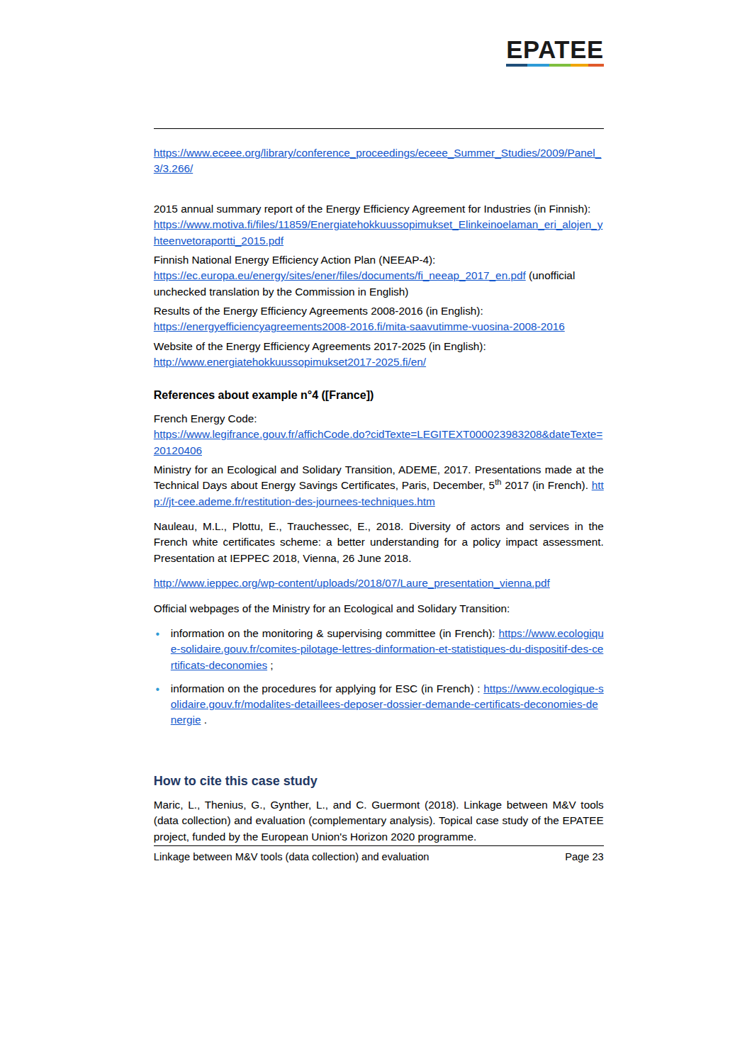EPATEE
https://www.eceee.org/library/conference_proceedings/eceee_Summer_Studies/2009/Panel_3/3.266/
2015 annual summary report of the Energy Efficiency Agreement for Industries (in Finnish):
https://www.motiva.fi/files/11859/Energiatehokkuussopimukset_Elinkeinoelaman_eri_alojen_yhteenvetoraportti_2015.pdf
Finnish National Energy Efficiency Action Plan (NEEAP-4):
https://ec.europa.eu/energy/sites/ener/files/documents/fi_neeap_2017_en.pdf (unofficial unchecked translation by the Commission in English)
Results of the Energy Efficiency Agreements 2008-2016 (in English):
https://energyefficiencyagreements2008-2016.fi/mita-saavutimme-vuosina-2008-2016
Website of the Energy Efficiency Agreements 2017-2025 (in English):
http://www.energiatehokkuussopimukset2017-2025.fi/en/
References about example n°4 ([France])
French Energy Code:
https://www.legifrance.gouv.fr/affichCode.do?cidTexte=LEGITEXT000023983208&dateTexte=20120406
Ministry for an Ecological and Solidary Transition, ADEME, 2017. Presentations made at the Technical Days about Energy Savings Certificates, Paris, December, 5th 2017 (in French). http://jt-cee.ademe.fr/restitution-des-journees-techniques.htm
Nauleau, M.L., Plottu, E., Trauchessec, E., 2018. Diversity of actors and services in the French white certificates scheme: a better understanding for a policy impact assessment. Presentation at IEPPEC 2018, Vienna, 26 June 2018.
http://www.ieppec.org/wp-content/uploads/2018/07/Laure_presentation_vienna.pdf
Official webpages of the Ministry for an Ecological and Solidary Transition:
information on the monitoring & supervising committee (in French): https://www.ecologique-solidaire.gouv.fr/comites-pilotage-lettres-dinformation-et-statistiques-du-dispositif-des-certificats-deconomies ;
information on the procedures for applying for ESC (in French) : https://www.ecologique-solidaire.gouv.fr/modalites-detaillees-deposer-dossier-demande-certificats-deconomies-denergie .
How to cite this case study
Maric, L., Thenius, G., Gynther, L., and C. Guermont (2018). Linkage between M&V tools (data collection) and evaluation (complementary analysis). Topical case study of the EPATEE project, funded by the European Union's Horizon 2020 programme.
Linkage between M&V tools (data collection) and evaluation
Page 23